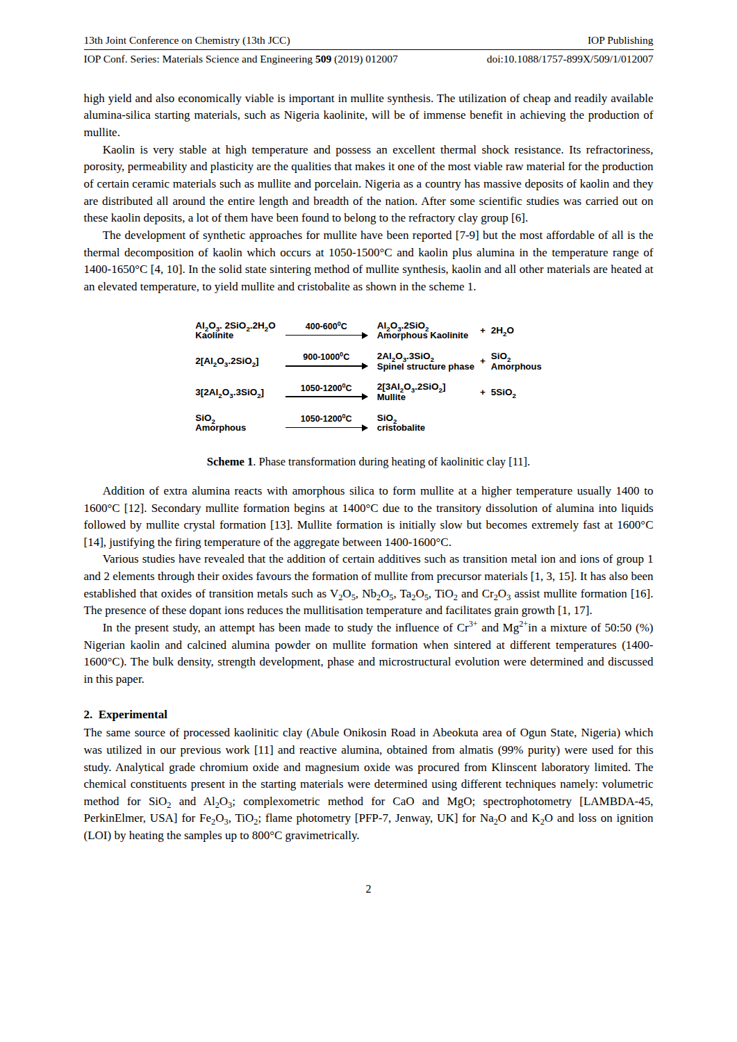13th Joint Conference on Chemistry (13th JCC) IOP Publishing
IOP Conf. Series: Materials Science and Engineering 509 (2019) 012007 doi:10.1088/1757-899X/509/1/012007
high yield and also economically viable is important in mullite synthesis. The utilization of cheap and readily available alumina-silica starting materials, such as Nigeria kaolinite, will be of immense benefit in achieving the production of mullite.
Kaolin is very stable at high temperature and possess an excellent thermal shock resistance. Its refractoriness, porosity, permeability and plasticity are the qualities that makes it one of the most viable raw material for the production of certain ceramic materials such as mullite and porcelain. Nigeria as a country has massive deposits of kaolin and they are distributed all around the entire length and breadth of the nation. After some scientific studies was carried out on these kaolin deposits, a lot of them have been found to belong to the refractory clay group [6].
The development of synthetic approaches for mullite have been reported [7-9] but the most affordable of all is the thermal decomposition of kaolin which occurs at 1050-1500°C and kaolin plus alumina in the temperature range of 1400-1650°C [4, 10]. In the solid state sintering method of mullite synthesis, kaolin and all other materials are heated at an elevated temperature, to yield mullite and cristobalite as shown in the scheme 1.
| Al 2 O 3 . 2SiO 2 .2H 2 O Kaolinite | 400-600 0 C | Al 2 O 3 .2SiO 2 Amorphous Kaolinite | + | 2H 2 O |
| 2[Al 2 O 3 .2SiO 2 ] | 900-1000 0 C | 2Al 2 O 3 .3SiO 2 Spinel structure phase | + | SiO 2 Amorphous |
| 3[2Al 2 O 3 .3SiO 2 ] | 1050-1200 0 C | 2[3Al 2 O 3 .2SiO 2 ] Mullite | + | 5SiO 2 |
| SiO 2 Amorphous | 1050-1200 0 C | SiO 2 cristobalite | | |
Scheme 1. Phase transformation during heating of kaolinitic clay [11].
Addition of extra alumina reacts with amorphous silica to form mullite at a higher temperature usually 1400 to 1600°C [12]. Secondary mullite formation begins at 1400°C due to the transitory dissolution of alumina into liquids followed by mullite crystal formation [13]. Mullite formation is initially slow but becomes extremely fast at 1600°C [14], justifying the firing temperature of the aggregate between 1400-1600°C.
Various studies have revealed that the addition of certain additives such as transition metal ion and ions of group 1 and 2 elements through their oxides favours the formation of mullite from precursor materials [1, 3, 15]. It has also been established that oxides of transition metals such as V2O5, Nb2O5, Ta2O5, TiO2 and Cr2O3 assist mullite formation [16]. The presence of these dopant ions reduces the mullitisation temperature and facilitates grain growth [1, 17].
In the present study, an attempt has been made to study the influence of Cr3+ and Mg2+in a mixture of 50:50 (%) Nigerian kaolin and calcined alumina powder on mullite formation when sintered at different temperatures (1400-1600°C). The bulk density, strength development, phase and microstructural evolution were determined and discussed in this paper.
2. Experimental
The same source of processed kaolinitic clay (Abule Onikosin Road in Abeokuta area of Ogun State, Nigeria) which was utilized in our previous work [11] and reactive alumina, obtained from almatis (99% purity) were used for this study. Analytical grade chromium oxide and magnesium oxide was procured from Klinscent laboratory limited. The chemical constituents present in the starting materials were determined using different techniques namely: volumetric method for SiO2 and Al2O3; complexometric method for CaO and MgO; spectrophotometry [LAMBDA-45, PerkinElmer, USA] for Fe2O3, TiO2; flame photometry [PFP-7, Jenway, UK] for Na2O and K2O and loss on ignition (LOI) by heating the samples up to 800°C gravimetrically.
2